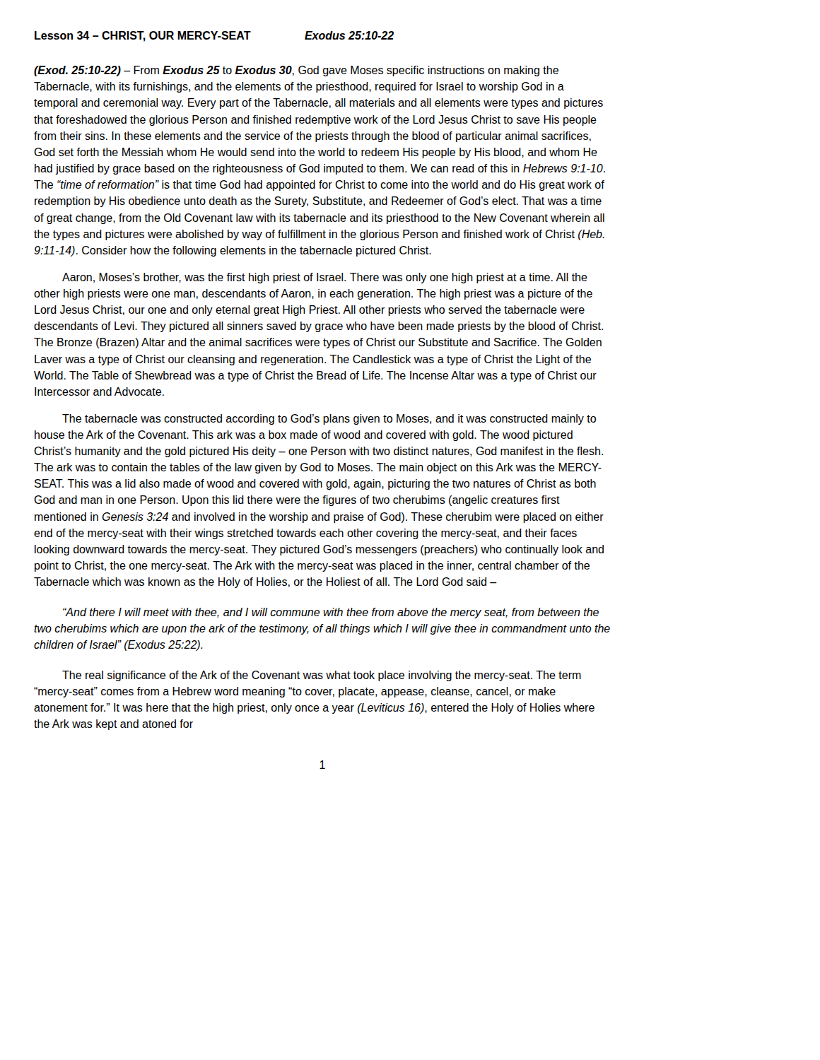Lesson 34 – CHRIST, OUR MERCY-SEAT Exodus 25:10-22
(Exod. 25:10-22) – From Exodus 25 to Exodus 30, God gave Moses specific instructions on making the Tabernacle, with its furnishings, and the elements of the priesthood, required for Israel to worship God in a temporal and ceremonial way. Every part of the Tabernacle, all materials and all elements were types and pictures that foreshadowed the glorious Person and finished redemptive work of the Lord Jesus Christ to save His people from their sins. In these elements and the service of the priests through the blood of particular animal sacrifices, God set forth the Messiah whom He would send into the world to redeem His people by His blood, and whom He had justified by grace based on the righteousness of God imputed to them. We can read of this in Hebrews 9:1-10. The “time of reformation” is that time God had appointed for Christ to come into the world and do His great work of redemption by His obedience unto death as the Surety, Substitute, and Redeemer of God’s elect. That was a time of great change, from the Old Covenant law with its tabernacle and its priesthood to the New Covenant wherein all the types and pictures were abolished by way of fulfillment in the glorious Person and finished work of Christ (Heb. 9:11-14). Consider how the following elements in the tabernacle pictured Christ.
Aaron, Moses’s brother, was the first high priest of Israel. There was only one high priest at a time. All the other high priests were one man, descendants of Aaron, in each generation. The high priest was a picture of the Lord Jesus Christ, our one and only eternal great High Priest. All other priests who served the tabernacle were descendants of Levi. They pictured all sinners saved by grace who have been made priests by the blood of Christ. The Bronze (Brazen) Altar and the animal sacrifices were types of Christ our Substitute and Sacrifice. The Golden Laver was a type of Christ our cleansing and regeneration. The Candlestick was a type of Christ the Light of the World. The Table of Shewbread was a type of Christ the Bread of Life. The Incense Altar was a type of Christ our Intercessor and Advocate.
The tabernacle was constructed according to God’s plans given to Moses, and it was constructed mainly to house the Ark of the Covenant. This ark was a box made of wood and covered with gold. The wood pictured Christ’s humanity and the gold pictured His deity – one Person with two distinct natures, God manifest in the flesh. The ark was to contain the tables of the law given by God to Moses. The main object on this Ark was the MERCY-SEAT. This was a lid also made of wood and covered with gold, again, picturing the two natures of Christ as both God and man in one Person. Upon this lid there were the figures of two cherubims (angelic creatures first mentioned in Genesis 3:24 and involved in the worship and praise of God). These cherubim were placed on either end of the mercy-seat with their wings stretched towards each other covering the mercy-seat, and their faces looking downward towards the mercy-seat. They pictured God’s messengers (preachers) who continually look and point to Christ, the one mercy-seat. The Ark with the mercy-seat was placed in the inner, central chamber of the Tabernacle which was known as the Holy of Holies, or the Holiest of all. The Lord God said –
“And there I will meet with thee, and I will commune with thee from above the mercy seat, from between the two cherubims which are upon the ark of the testimony, of all things which I will give thee in commandment unto the children of Israel” (Exodus 25:22).
The real significance of the Ark of the Covenant was what took place involving the mercy-seat. The term “mercy-seat” comes from a Hebrew word meaning “to cover, placate, appease, cleanse, cancel, or make atonement for.” It was here that the high priest, only once a year (Leviticus 16), entered the Holy of Holies where the Ark was kept and atoned for
1